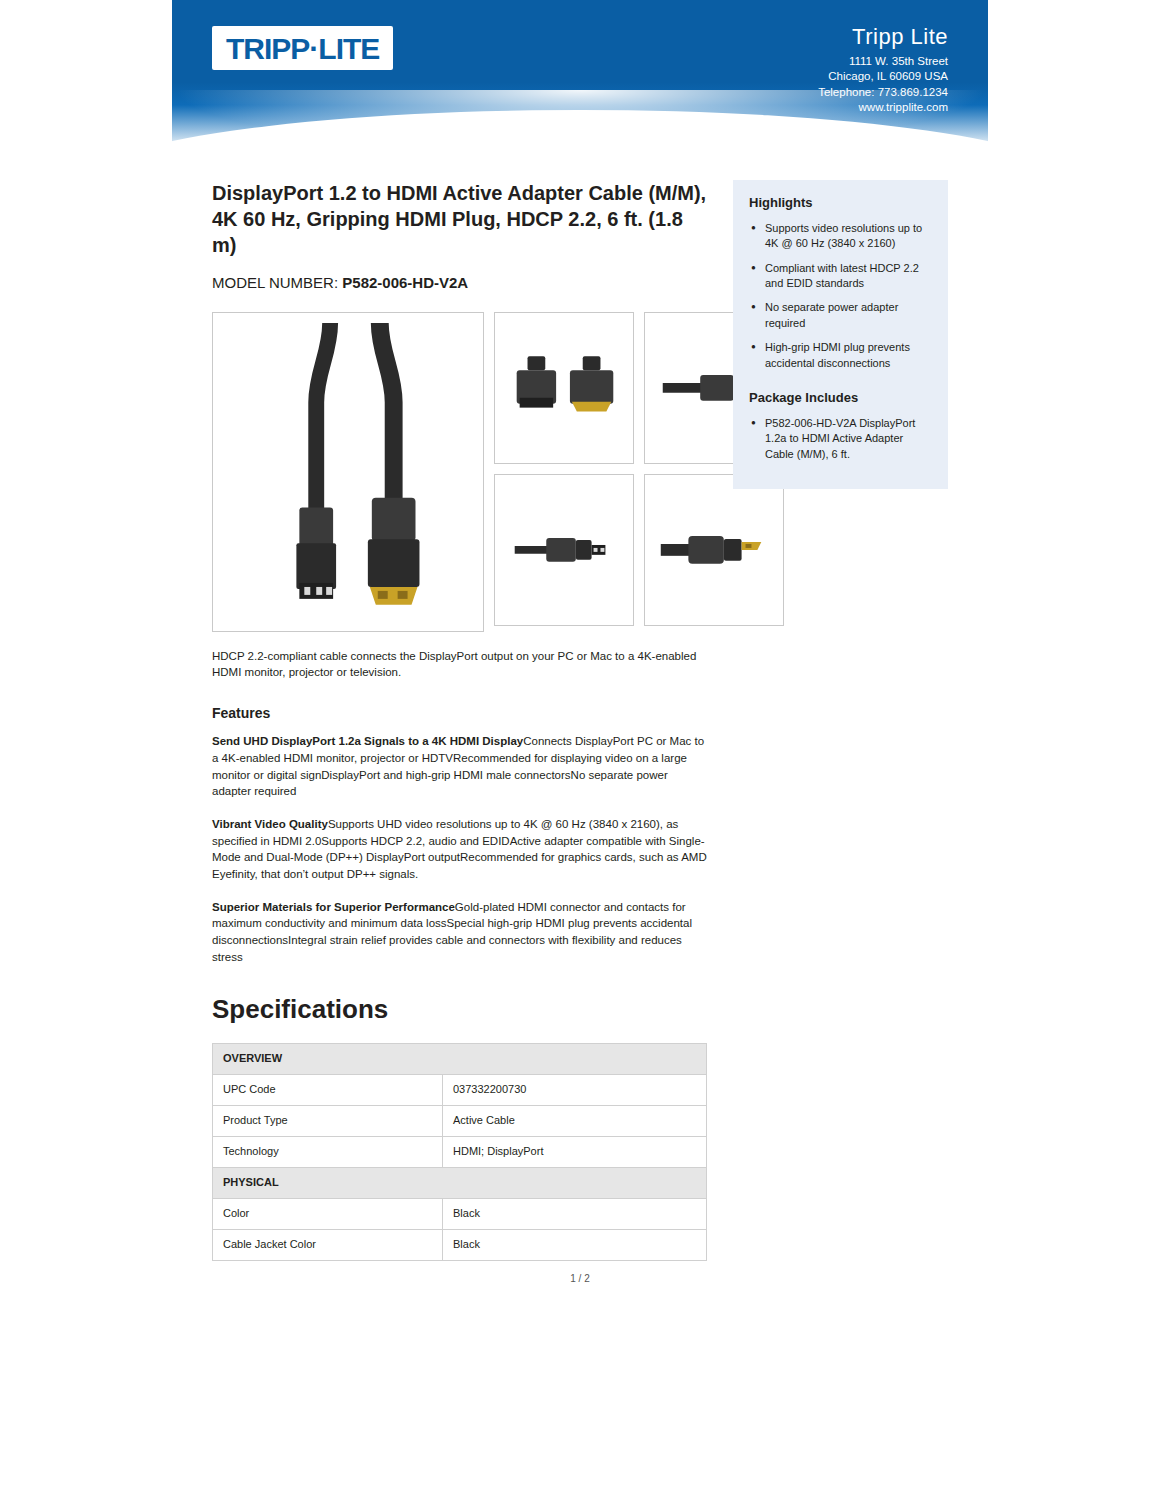TRIPP·LITE
Tripp Lite
1111 W. 35th Street
Chicago, IL 60609 USA
Telephone: 773.869.1234
www.tripplite.com
DisplayPort 1.2 to HDMI Active Adapter Cable (M/M), 4K 60 Hz, Gripping HDMI Plug, HDCP 2.2, 6 ft. (1.8 m)
MODEL NUMBER: P582-006-HD-V2A
HDCP 2.2-compliant cable connects the DisplayPort output on your PC or Mac to a 4K-enabled HDMI monitor, projector or television.
Features
Send UHD DisplayPort 1.2a Signals to a 4K HDMI Display Connects DisplayPort PC or Mac to a 4K-enabled HDMI monitor, projector or HDTVRecommended for displaying video on a large monitor or digital signDisplayPort and high-grip HDMI male connectorsNo separate power adapter required
Vibrant Video Quality Supports UHD video resolutions up to 4K @ 60 Hz (3840 x 2160), as specified in HDMI 2.0Supports HDCP 2.2, audio and EDIDActive adapter compatible with Single-Mode and Dual-Mode (DP++) DisplayPort outputRecommended for graphics cards, such as AMD Eyefinity, that don’t output DP++ signals.
Superior Materials for Superior Performance Gold-plated HDMI connector and contacts for maximum conductivity and minimum data lossSpecial high-grip HDMI plug prevents accidental disconnectionsIntegral strain relief provides cable and connectors with flexibility and reduces stress
Specifications
| OVERVIEW |
| --- |
| UPC Code | 037332200730 |
| Product Type | Active Cable |
| Technology | HDMI; DisplayPort |
| PHYSICAL |
| Color | Black |
| Cable Jacket Color | Black |
Highlights
Supports video resolutions up to 4K @ 60 Hz (3840 x 2160)
Compliant with latest HDCP 2.2 and EDID standards
No separate power adapter required
High-grip HDMI plug prevents accidental disconnections
Package Includes
P582-006-HD-V2A DisplayPort 1.2a to HDMI Active Adapter Cable (M/M), 6 ft.
1 / 2